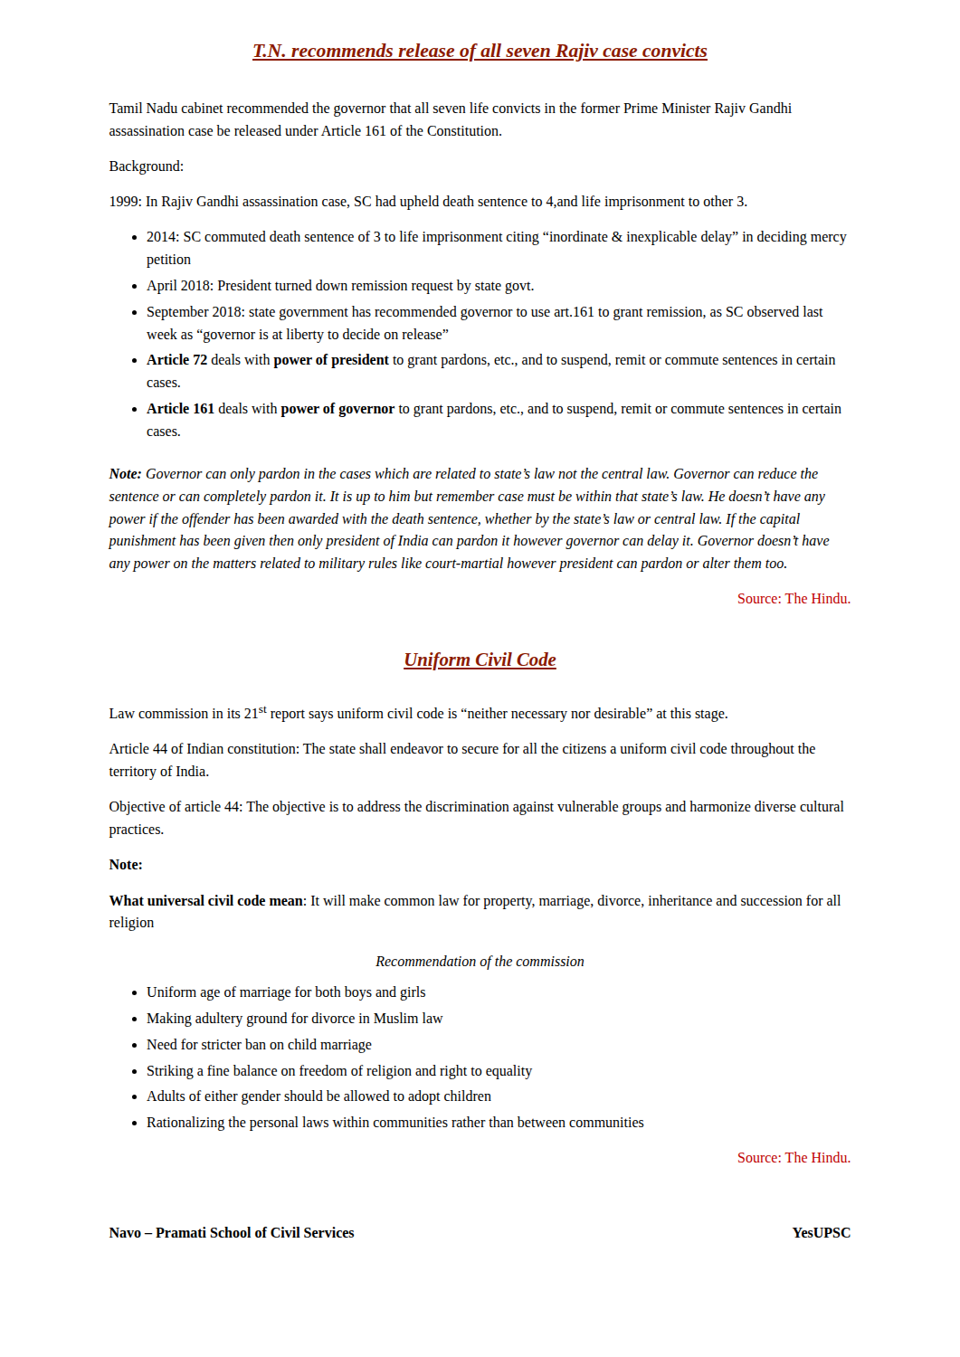T.N. recommends release of all seven Rajiv case convicts
Tamil Nadu cabinet recommended the governor that all seven life convicts in the former Prime Minister Rajiv Gandhi assassination case be released under Article 161 of the Constitution.
Background:
1999: In Rajiv Gandhi assassination case, SC had upheld death sentence to 4,and life imprisonment to other 3.
2014: SC commuted death sentence of 3 to life imprisonment citing “inordinate & inexplicable delay” in deciding mercy petition
April 2018: President turned down remission request by state govt.
September 2018: state government has recommended governor to use art.161 to grant remission, as SC observed last week as “governor is at liberty to decide on release”
Article 72 deals with power of president to grant pardons, etc., and to suspend, remit or commute sentences in certain cases.
Article 161 deals with power of governor to grant pardons, etc., and to suspend, remit or commute sentences in certain cases.
Note: Governor can only pardon in the cases which are related to state’s law not the central law. Governor can reduce the sentence or can completely pardon it. It is up to him but remember case must be within that state’s law. He doesn’t have any power if the offender has been awarded with the death sentence, whether by the state’s law or central law. If the capital punishment has been given then only president of India can pardon it however governor can delay it. Governor doesn’t have any power on the matters related to military rules like court-martial however president can pardon or alter them too.
Source: The Hindu.
Uniform Civil Code
Law commission in its 21st report says uniform civil code is “neither necessary nor desirable” at this stage.
Article 44 of Indian constitution: The state shall endeavor to secure for all the citizens a uniform civil code throughout the territory of India.
Objective of article 44: The objective is to address the discrimination against vulnerable groups and harmonize diverse cultural practices.
Note:
What universal civil code mean: It will make common law for property, marriage, divorce, inheritance and succession for all religion
Recommendation of the commission
Uniform age of marriage for both boys and girls
Making adultery ground for divorce in Muslim law
Need for stricter ban on child marriage
Striking a fine balance on freedom of religion and right to equality
Adults of either gender should be allowed to adopt children
Rationalizing the personal laws within communities rather than between communities
Source: The Hindu.
Navo – Pramati School of Civil Services YesUPSC